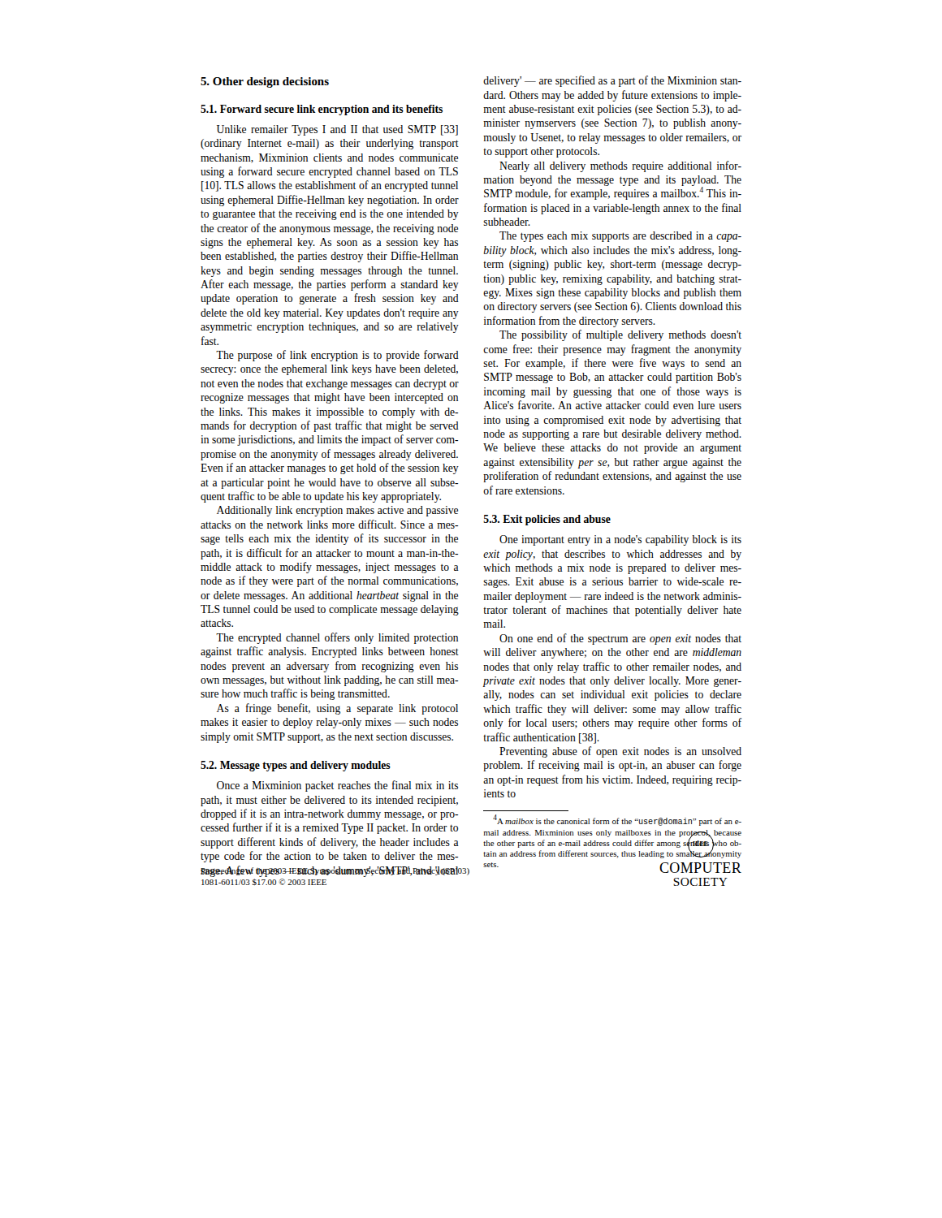5. Other design decisions
5.1. Forward secure link encryption and its benefits
Unlike remailer Types I and II that used SMTP [33] (ordinary Internet e-mail) as their underlying transport mechanism, Mixminion clients and nodes communicate using a forward secure encrypted channel based on TLS [10]. TLS allows the establishment of an encrypted tunnel using ephemeral Diffie-Hellman key negotiation. In order to guarantee that the receiving end is the one intended by the creator of the anonymous message, the receiving node signs the ephemeral key. As soon as a session key has been established, the parties destroy their Diffie-Hellman keys and begin sending messages through the tunnel. After each message, the parties perform a standard key update operation to generate a fresh session key and delete the old key material. Key updates don't require any asymmetric encryption techniques, and so are relatively fast.
The purpose of link encryption is to provide forward secrecy: once the ephemeral link keys have been deleted, not even the nodes that exchange messages can decrypt or recognize messages that might have been intercepted on the links. This makes it impossible to comply with demands for decryption of past traffic that might be served in some jurisdictions, and limits the impact of server compromise on the anonymity of messages already delivered. Even if an attacker manages to get hold of the session key at a particular point he would have to observe all subsequent traffic to be able to update his key appropriately.
Additionally link encryption makes active and passive attacks on the network links more difficult. Since a message tells each mix the identity of its successor in the path, it is difficult for an attacker to mount a man-in-the-middle attack to modify messages, inject messages to a node as if they were part of the normal communications, or delete messages. An additional heartbeat signal in the TLS tunnel could be used to complicate message delaying attacks.
The encrypted channel offers only limited protection against traffic analysis. Encrypted links between honest nodes prevent an adversary from recognizing even his own messages, but without link padding, he can still measure how much traffic is being transmitted.
As a fringe benefit, using a separate link protocol makes it easier to deploy relay-only mixes — such nodes simply omit SMTP support, as the next section discusses.
5.2. Message types and delivery modules
Once a Mixminion packet reaches the final mix in its path, it must either be delivered to its intended recipient, dropped if it is an intra-network dummy message, or processed further if it is a remixed Type II packet. In order to support different kinds of delivery, the header includes a type code for the action to be taken to deliver the message. A few types — such as 'dummy', 'SMTP', and 'local delivery' — are specified as a part of the Mixminion standard. Others may be added by future extensions to implement abuse-resistant exit policies (see Section 5.3), to administer nymservers (see Section 7), to publish anonymously to Usenet, to relay messages to older remailers, or to support other protocols.
Nearly all delivery methods require additional information beyond the message type and its payload. The SMTP module, for example, requires a mailbox.4 This information is placed in a variable-length annex to the final subheader.
The types each mix supports are described in a capability block, which also includes the mix's address, long-term (signing) public key, short-term (message decryption) public key, remixing capability, and batching strategy. Mixes sign these capability blocks and publish them on directory servers (see Section 6). Clients download this information from the directory servers.
The possibility of multiple delivery methods doesn't come free: their presence may fragment the anonymity set. For example, if there were five ways to send an SMTP message to Bob, an attacker could partition Bob's incoming mail by guessing that one of those ways is Alice's favorite. An active attacker could even lure users into using a compromised exit node by advertising that node as supporting a rare but desirable delivery method. We believe these attacks do not provide an argument against extensibility per se, but rather argue against the proliferation of redundant extensions, and against the use of rare extensions.
5.3. Exit policies and abuse
One important entry in a node's capability block is its exit policy, that describes to which addresses and by which methods a mix node is prepared to deliver messages. Exit abuse is a serious barrier to wide-scale remailer deployment — rare indeed is the network administrator tolerant of machines that potentially deliver hate mail.
On one end of the spectrum are open exit nodes that will deliver anywhere; on the other end are middleman nodes that only relay traffic to other remailer nodes, and private exit nodes that only deliver locally. More generally, nodes can set individual exit policies to declare which traffic they will deliver: some may allow traffic only for local users; others may require other forms of traffic authentication [38].
Preventing abuse of open exit nodes is an unsolved problem. If receiving mail is opt-in, an abuser can forge an opt-in request from his victim. Indeed, requiring recipients to
4A mailbox is the canonical form of the “user@domain” part of an e-mail address. Mixminion uses only mailboxes in the protocol, because the other parts of an e-mail address could differ among senders who obtain an address from different sources, thus leading to smaller anonymity sets.
Proceedings of the 2003 IEEE Symposium on Security and Privacy (SP’03)
1081-6011/03 $17.00 © 2003 IEEE
COMPUTER SOCIETY